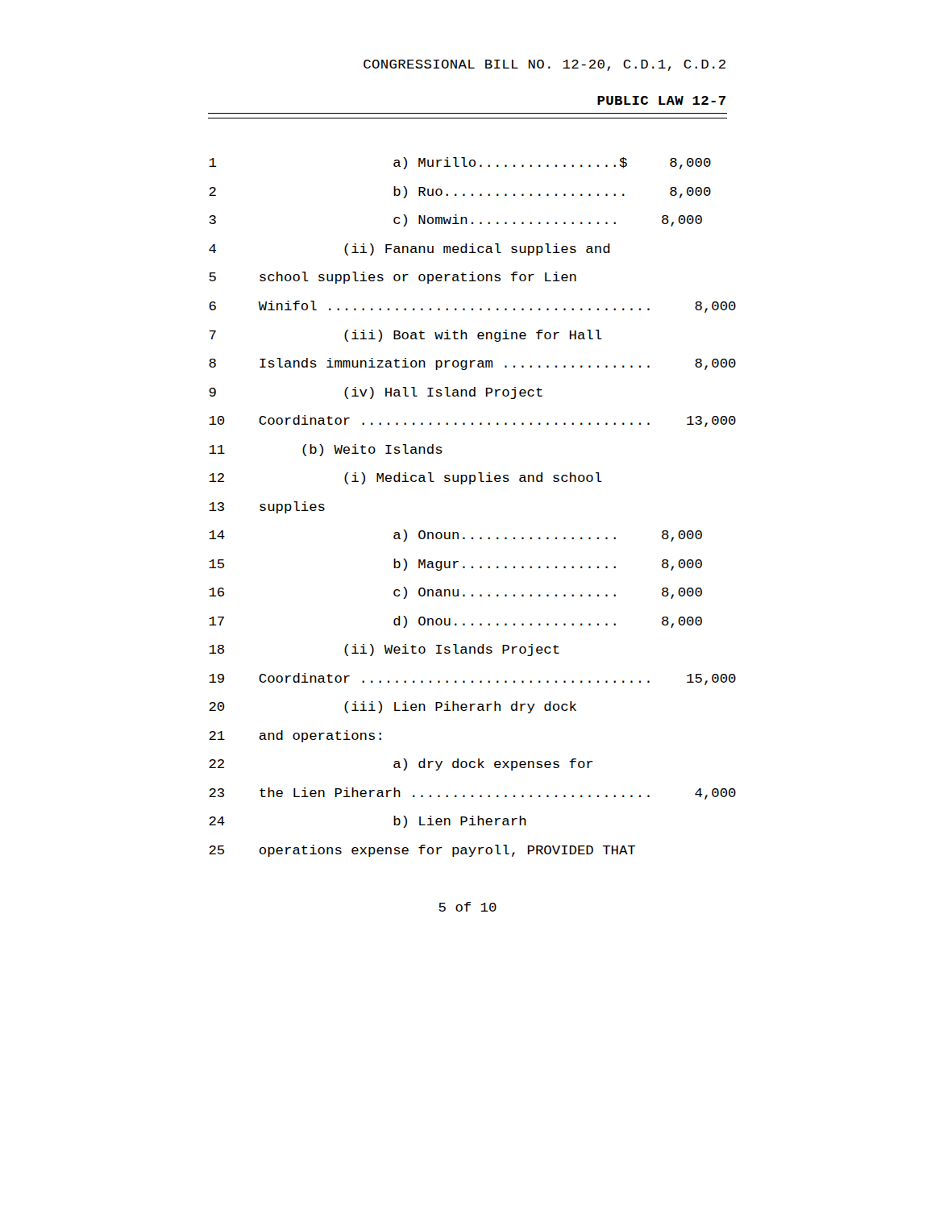CONGRESSIONAL BILL NO. 12-20, C.D.1, C.D.2
PUBLIC LAW 12-7
| 1 | a) Murillo.................$ 8,000 |
| 2 | b) Ruo...................... 8,000 |
| 3 | c) Nomwin.................. 8,000 |
| 4 | (ii) Fananu medical supplies and |
| 5 | school supplies or operations for Lien |
| 6 | Winifol ....................................... 8,000 |
| 7 | (iii) Boat with engine for Hall |
| 8 | Islands immunization program .................. 8,000 |
| 9 | (iv) Hall Island Project |
| 10 | Coordinator ................................... 13,000 |
| 11 | (b) Weito Islands |
| 12 | (i) Medical supplies and school |
| 13 | supplies |
| 14 | a) Onoun................... 8,000 |
| 15 | b) Magur................... 8,000 |
| 16 | c) Onanu................... 8,000 |
| 17 | d) Onou.................... 8,000 |
| 18 | (ii) Weito Islands Project |
| 19 | Coordinator ................................... 15,000 |
| 20 | (iii) Lien Piherarh dry dock |
| 21 | and operations: |
| 22 | a) dry dock expenses for |
| 23 | the Lien Piherarh ............................. 4,000 |
| 24 | b) Lien Piherarh |
| 25 | operations expense for payroll, PROVIDED THAT |
5 of 10